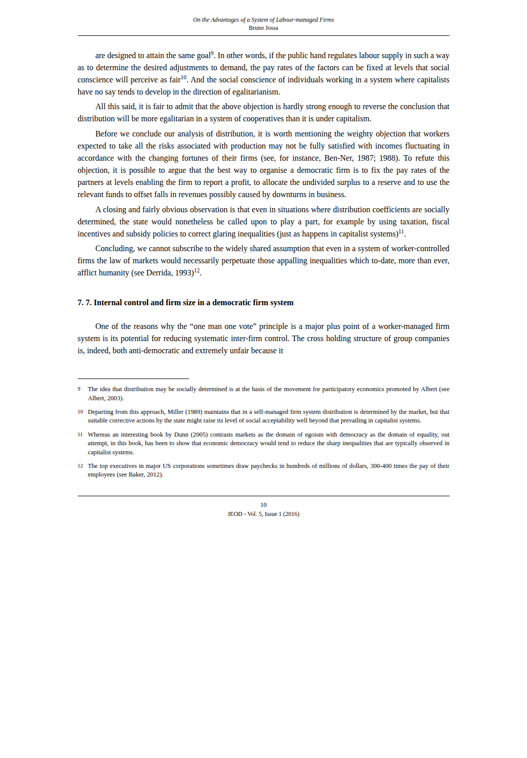On the Advantages of a System of Labour-managed Firms Bruno Jossa
are designed to attain the same goal9. In other words, if the public hand regulates labour supply in such a way as to determine the desired adjustments to demand, the pay rates of the factors can be fixed at levels that social conscience will perceive as fair10. And the social conscience of individuals working in a system where capitalists have no say tends to develop in the direction of egalitarianism.
All this said, it is fair to admit that the above objection is hardly strong enough to reverse the conclusion that distribution will be more egalitarian in a system of cooperatives than it is under capitalism.
Before we conclude our analysis of distribution, it is worth mentioning the weighty objection that workers expected to take all the risks associated with production may not be fully satisfied with incomes fluctuating in accordance with the changing fortunes of their firms (see, for instance, Ben-Ner, 1987; 1988). To refute this objection, it is possible to argue that the best way to organise a democratic firm is to fix the pay rates of the partners at levels enabling the firm to report a profit, to allocate the undivided surplus to a reserve and to use the relevant funds to offset falls in revenues possibly caused by downturns in business.
A closing and fairly obvious observation is that even in situations where distribution coefficients are socially determined, the state would nonetheless be called upon to play a part, for example by using taxation, fiscal incentives and subsidy policies to correct glaring inequalities (just as happens in capitalist systems)11.
Concluding, we cannot subscribe to the widely shared assumption that even in a system of worker-controlled firms the law of markets would necessarily perpetuate those appalling inequalities which to-date, more than ever, afflict humanity (see Derrida, 1993)12.
7. 7. Internal control and firm size in a democratic firm system
One of the reasons why the “one man one vote” principle is a major plus point of a worker-managed firm system is its potential for reducing systematic inter-firm control. The cross holding structure of group companies is, indeed, both anti-democratic and extremely unfair because it
9 The idea that distribution may be socially determined is at the basis of the movement for participatory economics promoted by Albert (see Albert, 2003).
10 Departing from this approach, Miller (1989) maintains that in a self-managed firm system distribution is determined by the market, but that suitable corrective actions by the state might raise its level of social acceptability well beyond that prevailing in capitalist systems.
11 Whereas an interesting book by Dunn (2005) contrasts markets as the domain of egoism with democracy as the domain of equality, out attempt, in this book, has been to show that economic democracy would tend to reduce the sharp inequalities that are typically observed in capitalist systems.
12 The top executives in major US corporations sometimes draw paychecks in hundreds of millions of dollars, 300-400 times the pay of their employees (see Baker, 2012).
10 JEOD - Vol. 5, Issue 1 (2016)